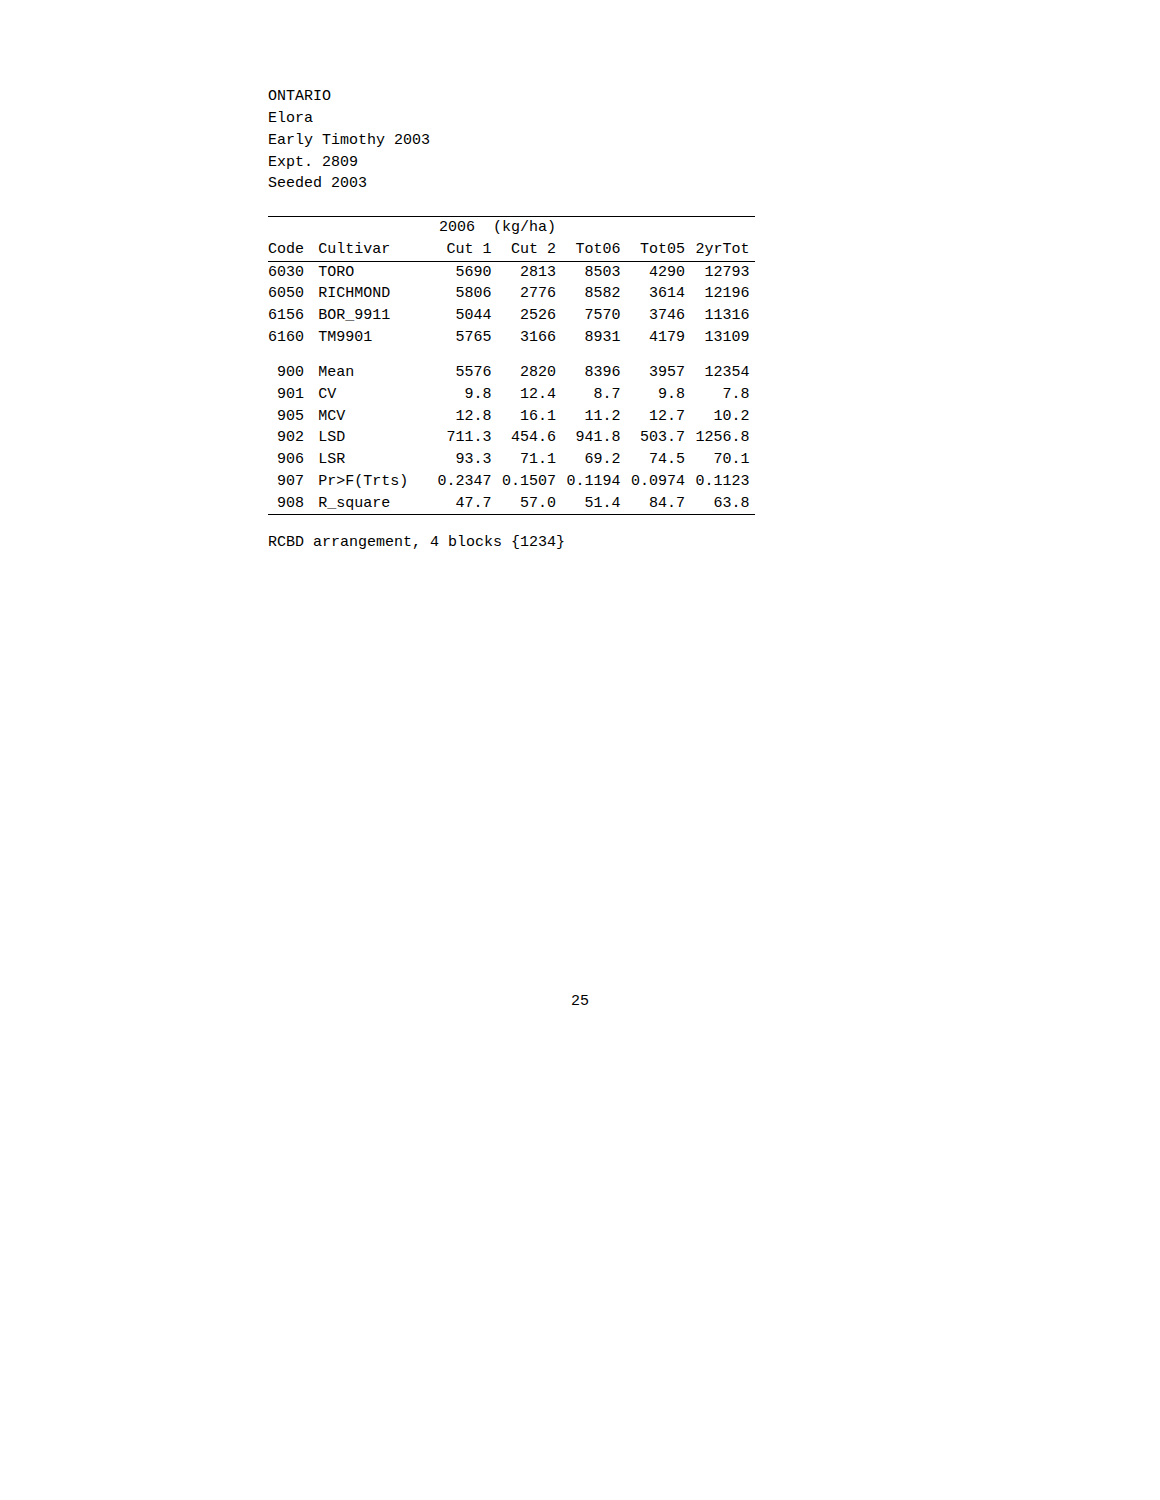ONTARIO
Elora
Early Timothy 2003
Expt. 2809
Seeded 2003
| | | 2006 (kg/ha) | | | |
| Code | Cultivar | Cut 1 | Cut 2 | Tot06 | Tot05 | 2yrTot |
| 6030 | TORO | 5690 | 2813 | 8503 | 4290 | 12793 |
| 6050 | RICHMOND | 5806 | 2776 | 8582 | 3614 | 12196 |
| 6156 | BOR_9911 | 5044 | 2526 | 7570 | 3746 | 11316 |
| 6160 | TM9901 | 5765 | 3166 | 8931 | 4179 | 13109 |
| 900 | Mean | 5576 | 2820 | 8396 | 3957 | 12354 |
| 901 | CV | 9.8 | 12.4 | 8.7 | 9.8 | 7.8 |
| 905 | MCV | 12.8 | 16.1 | 11.2 | 12.7 | 10.2 |
| 902 | LSD | 711.3 | 454.6 | 941.8 | 503.7 | 1256.8 |
| 906 | LSR | 93.3 | 71.1 | 69.2 | 74.5 | 70.1 |
| 907 | Pr>F(Trts) | 0.2347 | 0.1507 | 0.1194 | 0.0974 | 0.1123 |
| 908 | R_square | 47.7 | 57.0 | 51.4 | 84.7 | 63.8 |
RCBD arrangement, 4 blocks {1234}
25